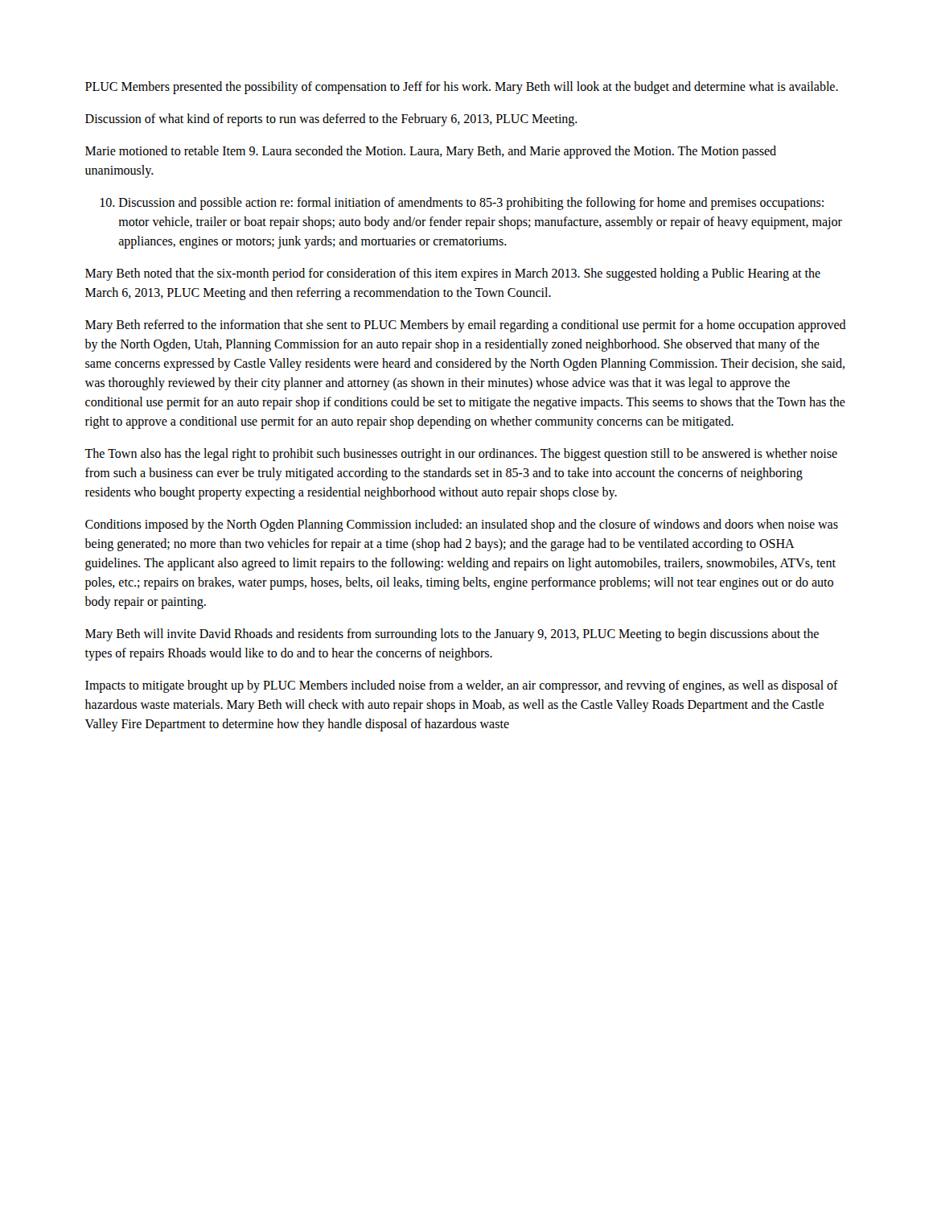PLUC Members presented the possibility of compensation to Jeff for his work. Mary Beth will look at the budget and determine what is available.
Discussion of what kind of reports to run was deferred to the February 6, 2013, PLUC Meeting.
Marie motioned to retable Item 9. Laura seconded the Motion. Laura, Mary Beth, and Marie approved the Motion. The Motion passed unanimously.
Discussion and possible action re: formal initiation of amendments to 85-3 prohibiting the following for home and premises occupations: motor vehicle, trailer or boat repair shops; auto body and/or fender repair shops; manufacture, assembly or repair of heavy equipment, major appliances, engines or motors; junk yards; and mortuaries or crematoriums.
Mary Beth noted that the six-month period for consideration of this item expires in March 2013. She suggested holding a Public Hearing at the March 6, 2013, PLUC Meeting and then referring a recommendation to the Town Council.
Mary Beth referred to the information that she sent to PLUC Members by email regarding a conditional use permit for a home occupation approved by the North Ogden, Utah, Planning Commission for an auto repair shop in a residentially zoned neighborhood. She observed that many of the same concerns expressed by Castle Valley residents were heard and considered by the North Ogden Planning Commission. Their decision, she said, was thoroughly reviewed by their city planner and attorney (as shown in their minutes) whose advice was that it was legal to approve the conditional use permit for an auto repair shop if conditions could be set to mitigate the negative impacts. This seems to shows that the Town has the right to approve a conditional use permit for an auto repair shop depending on whether community concerns can be mitigated.
The Town also has the legal right to prohibit such businesses outright in our ordinances. The biggest question still to be answered is whether noise from such a business can ever be truly mitigated according to the standards set in 85-3 and to take into account the concerns of neighboring residents who bought property expecting a residential neighborhood without auto repair shops close by.
Conditions imposed by the North Ogden Planning Commission included: an insulated shop and the closure of windows and doors when noise was being generated; no more than two vehicles for repair at a time (shop had 2 bays); and the garage had to be ventilated according to OSHA guidelines. The applicant also agreed to limit repairs to the following: welding and repairs on light automobiles, trailers, snowmobiles, ATVs, tent poles, etc.; repairs on brakes, water pumps, hoses, belts, oil leaks, timing belts, engine performance problems; will not tear engines out or do auto body repair or painting.
Mary Beth will invite David Rhoads and residents from surrounding lots to the January 9, 2013, PLUC Meeting to begin discussions about the types of repairs Rhoads would like to do and to hear the concerns of neighbors.
Impacts to mitigate brought up by PLUC Members included noise from a welder, an air compressor, and revving of engines, as well as disposal of hazardous waste materials. Mary Beth will check with auto repair shops in Moab, as well as the Castle Valley Roads Department and the Castle Valley Fire Department to determine how they handle disposal of hazardous waste